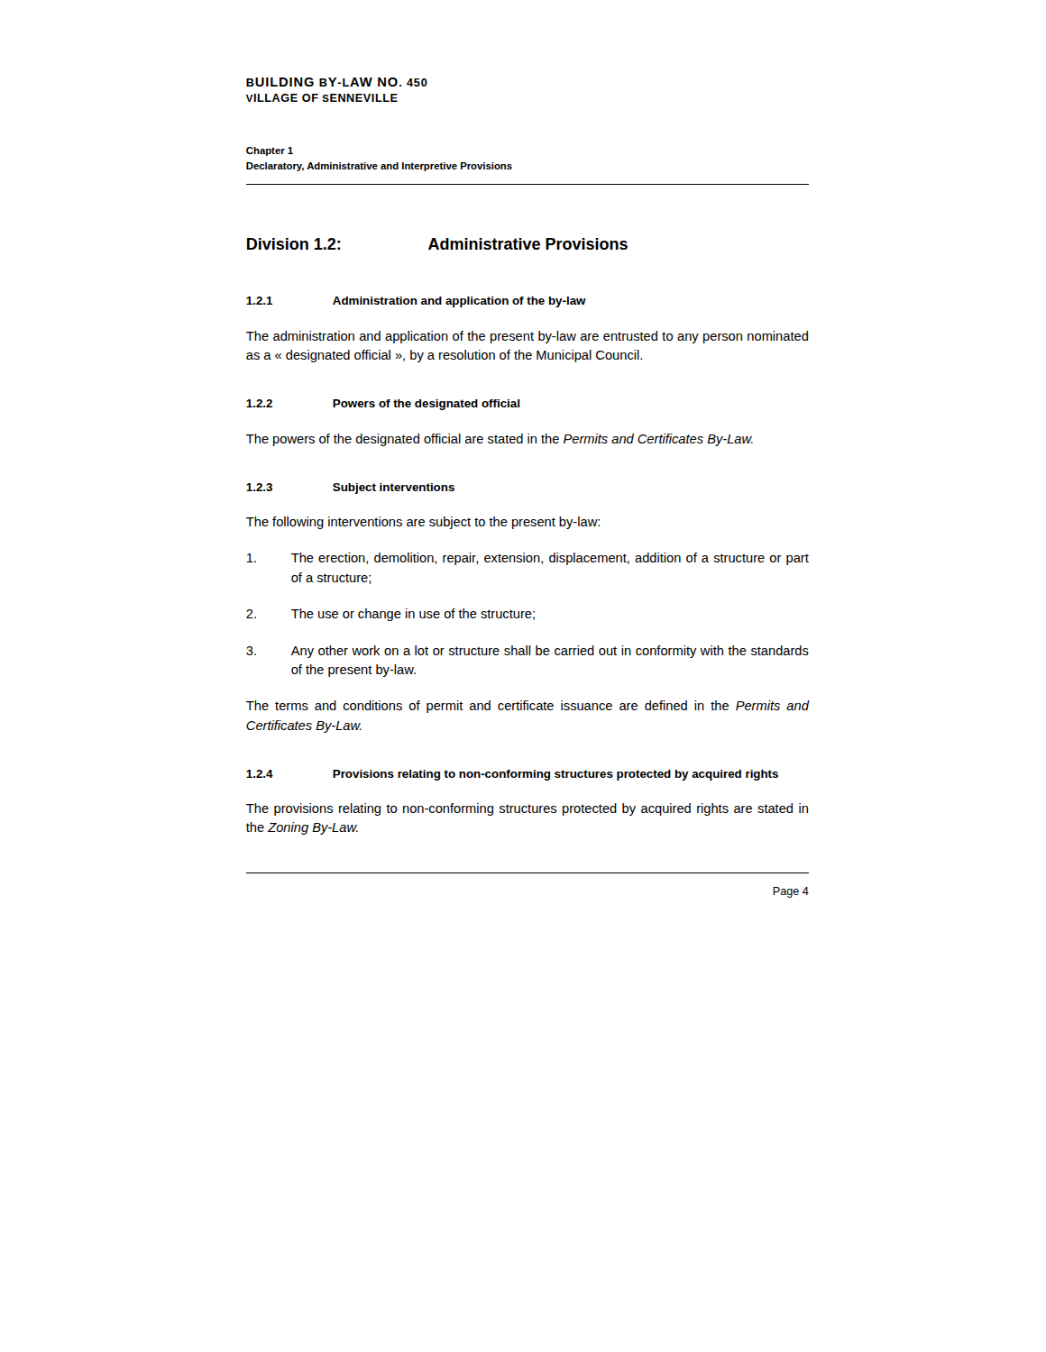BUILDING BY-LAW NO. 450
VILLAGE OF SENNEVILLE
Chapter 1
Declaratory, Administrative and Interpretive Provisions
Division 1.2: Administrative Provisions
1.2.1 Administration and application of the by-law
The administration and application of the present by-law are entrusted to any person nominated as a « designated official », by a resolution of the Municipal Council.
1.2.2 Powers of the designated official
The powers of the designated official are stated in the Permits and Certificates By-Law.
1.2.3 Subject interventions
The following interventions are subject to the present by-law:
1. The erection, demolition, repair, extension, displacement, addition of a structure or part of a structure;
2. The use or change in use of the structure;
3. Any other work on a lot or structure shall be carried out in conformity with the standards of the present by-law.
The terms and conditions of permit and certificate issuance are defined in the Permits and Certificates By-Law.
1.2.4 Provisions relating to non-conforming structures protected by acquired rights
The provisions relating to non-conforming structures protected by acquired rights are stated in the Zoning By-Law.
Page 4